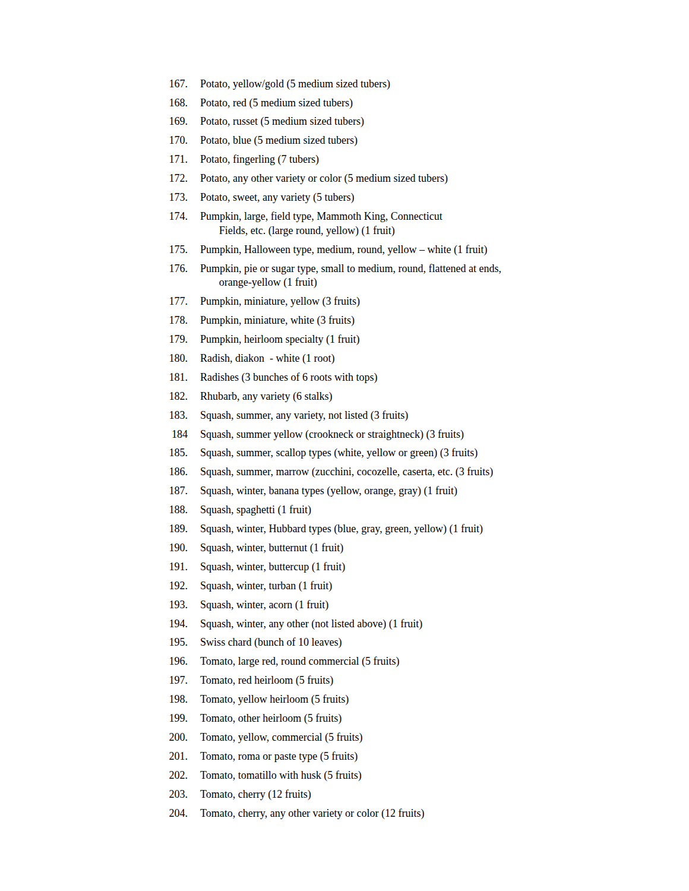167. Potato, yellow/gold (5 medium sized tubers)
168. Potato, red (5 medium sized tubers)
169. Potato, russet (5 medium sized tubers)
170. Potato, blue (5 medium sized tubers)
171. Potato, fingerling (7 tubers)
172. Potato, any other variety or color (5 medium sized tubers)
173. Potato, sweet, any variety (5 tubers)
174. Pumpkin, large, field type, Mammoth King, ConnecticutFields, etc. (large round, yellow) (1 fruit)
175. Pumpkin, Halloween type, medium, round, yellow – white (1 fruit)
176. Pumpkin, pie or sugar type, small to medium, round, flattened at ends,orange-yellow (1 fruit)
177. Pumpkin, miniature, yellow (3 fruits)
178. Pumpkin, miniature, white (3 fruits)
179. Pumpkin, heirloom specialty (1 fruit)
180. Radish, diakon - white (1 root)
181. Radishes (3 bunches of 6 roots with tops)
182. Rhubarb, any variety (6 stalks)
183. Squash, summer, any variety, not listed (3 fruits)
184 Squash, summer yellow (crookneck or straightneck) (3 fruits)
185. Squash, summer, scallop types (white, yellow or green) (3 fruits)
186. Squash, summer, marrow (zucchini, cocozelle, caserta, etc. (3 fruits)
187. Squash, winter, banana types (yellow, orange, gray) (1 fruit)
188. Squash, spaghetti (1 fruit)
189. Squash, winter, Hubbard types (blue, gray, green, yellow) (1 fruit)
190. Squash, winter, butternut (1 fruit)
191. Squash, winter, buttercup (1 fruit)
192. Squash, winter, turban (1 fruit)
193. Squash, winter, acorn (1 fruit)
194. Squash, winter, any other (not listed above) (1 fruit)
195. Swiss chard (bunch of 10 leaves)
196. Tomato, large red, round commercial (5 fruits)
197. Tomato, red heirloom (5 fruits)
198. Tomato, yellow heirloom (5 fruits)
199. Tomato, other heirloom (5 fruits)
200. Tomato, yellow, commercial (5 fruits)
201. Tomato, roma or paste type (5 fruits)
202. Tomato, tomatillo with husk (5 fruits)
203. Tomato, cherry (12 fruits)
204. Tomato, cherry, any other variety or color (12 fruits)